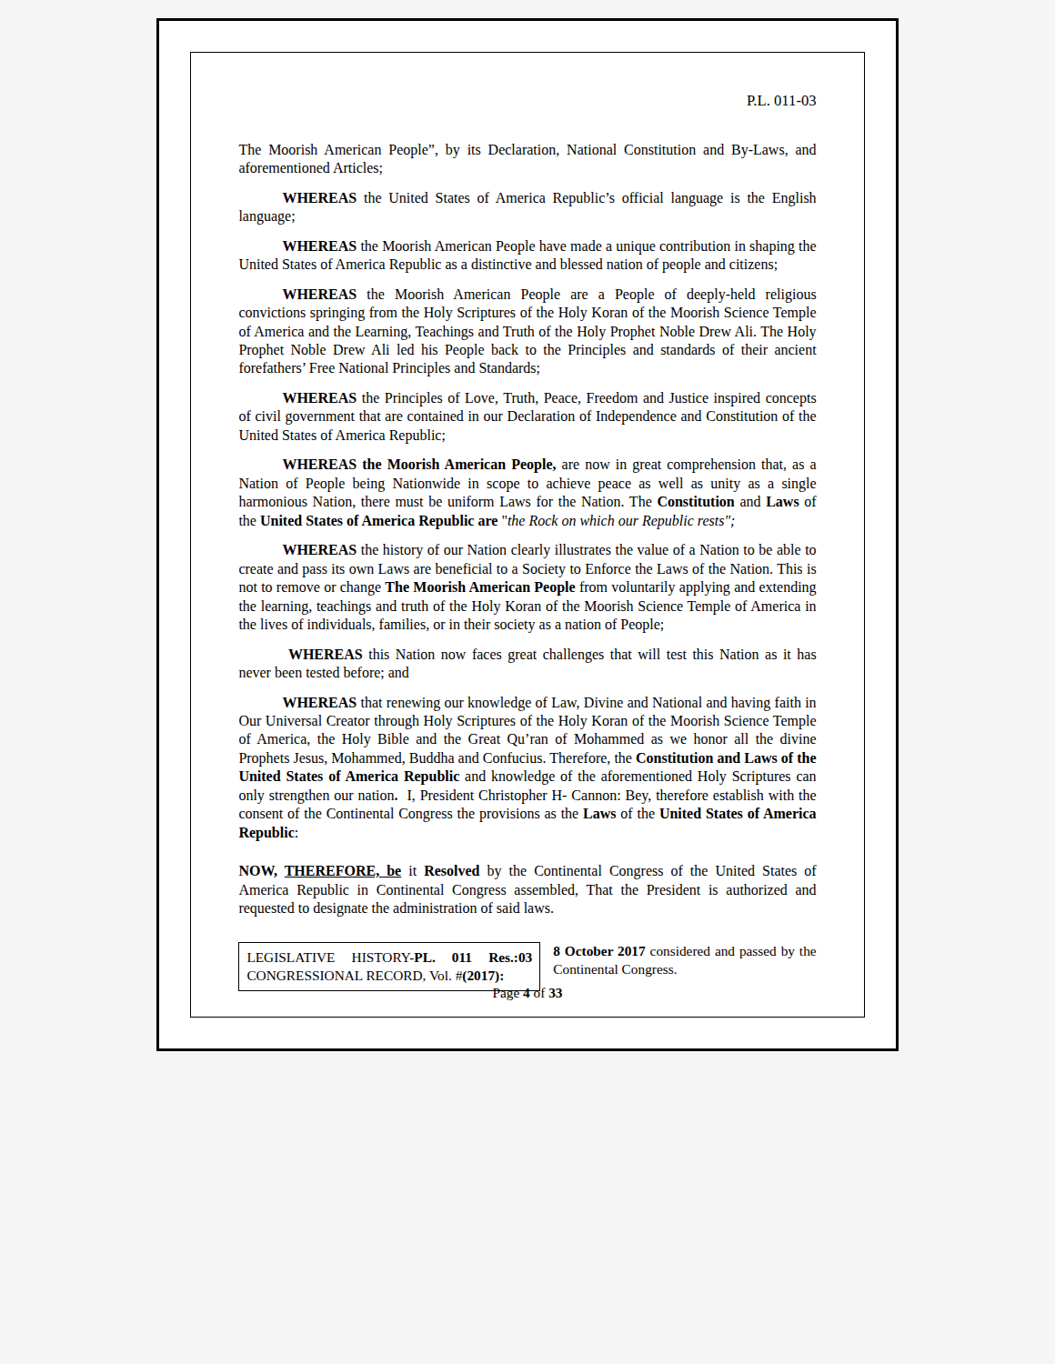P.L. 011-03
The Moorish American People”, by its Declaration, National Constitution and By-Laws, and aforementioned Articles;
WHEREAS the United States of America Republic’s official language is the English language;
WHEREAS the Moorish American People have made a unique contribution in shaping the United States of America Republic as a distinctive and blessed nation of people and citizens;
WHEREAS the Moorish American People are a People of deeply-held religious convictions springing from the Holy Scriptures of the Holy Koran of the Moorish Science Temple of America and the Learning, Teachings and Truth of the Holy Prophet Noble Drew Ali. The Holy Prophet Noble Drew Ali led his People back to the Principles and standards of their ancient forefathers’ Free National Principles and Standards;
WHEREAS the Principles of Love, Truth, Peace, Freedom and Justice inspired concepts of civil government that are contained in our Declaration of Independence and Constitution of the United States of America Republic;
WHEREAS the Moorish American People, are now in great comprehension that, as a Nation of People being Nationwide in scope to achieve peace as well as unity as a single harmonious Nation, there must be uniform Laws for the Nation. The Constitution and Laws of the United States of America Republic are "the Rock on which our Republic rests";
WHEREAS the history of our Nation clearly illustrates the value of a Nation to be able to create and pass its own Laws are beneficial to a Society to Enforce the Laws of the Nation. This is not to remove or change The Moorish American People from voluntarily applying and extending the learning, teachings and truth of the Holy Koran of the Moorish Science Temple of America in the lives of individuals, families, or in their society as a nation of People;
WHEREAS this Nation now faces great challenges that will test this Nation as it has never been tested before; and
WHEREAS that renewing our knowledge of Law, Divine and National and having faith in Our Universal Creator through Holy Scriptures of the Holy Koran of the Moorish Science Temple of America, the Holy Bible and the Great Qu’ran of Mohammed as we honor all the divine Prophets Jesus, Mohammed, Buddha and Confucius. Therefore, the Constitution and Laws of the United States of America Republic and knowledge of the aforementioned Holy Scriptures can only strengthen our nation. I, President Christopher H- Cannon: Bey, therefore establish with the consent of the Continental Congress the provisions as the Laws of the United States of America Republic:
NOW, THEREFORE, be it Resolved by the Continental Congress of the United States of America Republic in Continental Congress assembled, That the President is authorized and requested to designate the administration of said laws.
LEGISLATIVE HISTORY-PL. 011 Res.:03 CONGRESSIONAL RECORD, Vol. #(2017):
8 October 2017 considered and passed by the Continental Congress.
Page 4 of 33